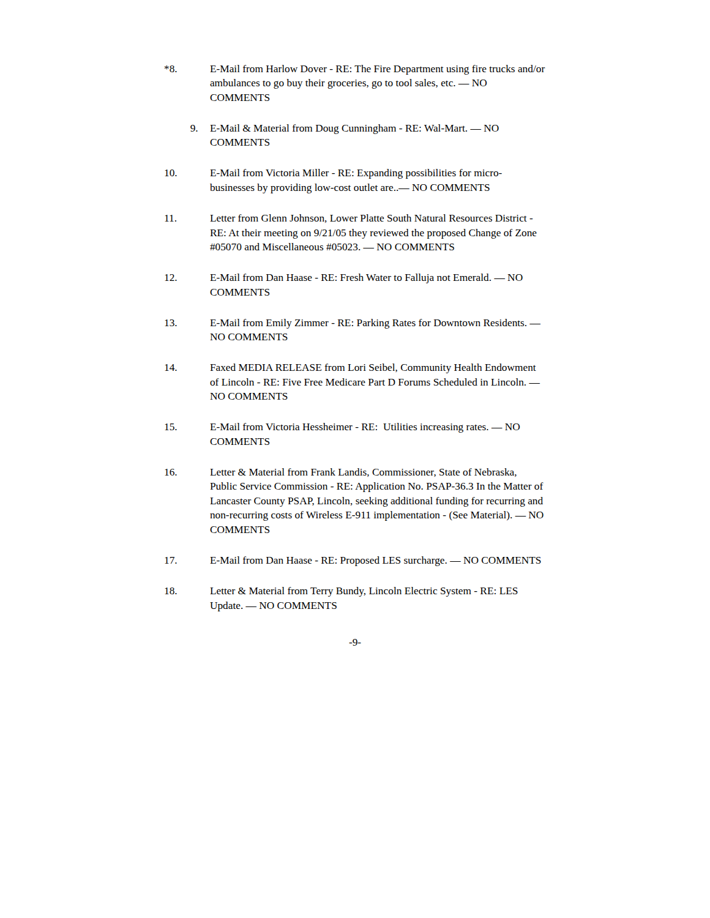*8. E-Mail from Harlow Dover - RE: The Fire Department using fire trucks and/or ambulances to go buy their groceries, go to tool sales, etc. — NO COMMENTS
9. E-Mail & Material from Doug Cunningham - RE: Wal-Mart. — NO COMMENTS
10. E-Mail from Victoria Miller - RE: Expanding possibilities for micro-businesses by providing low-cost outlet are..— NO COMMENTS
11. Letter from Glenn Johnson, Lower Platte South Natural Resources District - RE: At their meeting on 9/21/05 they reviewed the proposed Change of Zone #05070 and Miscellaneous #05023. — NO COMMENTS
12. E-Mail from Dan Haase - RE: Fresh Water to Falluja not Emerald. — NO COMMENTS
13. E-Mail from Emily Zimmer - RE: Parking Rates for Downtown Residents. — NO COMMENTS
14. Faxed MEDIA RELEASE from Lori Seibel, Community Health Endowment of Lincoln - RE: Five Free Medicare Part D Forums Scheduled in Lincoln. — NO COMMENTS
15. E-Mail from Victoria Hessheimer - RE: Utilities increasing rates. — NO COMMENTS
16. Letter & Material from Frank Landis, Commissioner, State of Nebraska, Public Service Commission - RE: Application No. PSAP-36.3 In the Matter of Lancaster County PSAP, Lincoln, seeking additional funding for recurring and non-recurring costs of Wireless E-911 implementation - (See Material). — NO COMMENTS
17. E-Mail from Dan Haase - RE: Proposed LES surcharge. — NO COMMENTS
18. Letter & Material from Terry Bundy, Lincoln Electric System - RE: LES Update. — NO COMMENTS
-9-